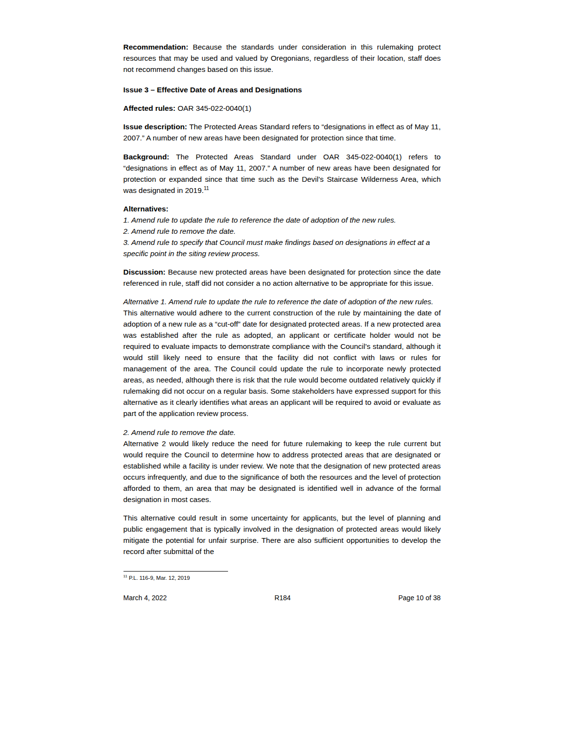Recommendation: Because the standards under consideration in this rulemaking protect resources that may be used and valued by Oregonians, regardless of their location, staff does not recommend changes based on this issue.
Issue 3 – Effective Date of Areas and Designations
Affected rules: OAR 345-022-0040(1)
Issue description: The Protected Areas Standard refers to “designations in effect as of May 11, 2007.” A number of new areas have been designated for protection since that time.
Background: The Protected Areas Standard under OAR 345-022-0040(1) refers to “designations in effect as of May 11, 2007.” A number of new areas have been designated for protection or expanded since that time such as the Devil’s Staircase Wilderness Area, which was designated in 2019.11
Alternatives:
1. Amend rule to update the rule to reference the date of adoption of the new rules.
2. Amend rule to remove the date.
3. Amend rule to specify that Council must make findings based on designations in effect at a specific point in the siting review process.
Discussion: Because new protected areas have been designated for protection since the date referenced in rule, staff did not consider a no action alternative to be appropriate for this issue.
Alternative 1. Amend rule to update the rule to reference the date of adoption of the new rules.
This alternative would adhere to the current construction of the rule by maintaining the date of adoption of a new rule as a “cut-off” date for designated protected areas. If a new protected area was established after the rule as adopted, an applicant or certificate holder would not be required to evaluate impacts to demonstrate compliance with the Council’s standard, although it would still likely need to ensure that the facility did not conflict with laws or rules for management of the area. The Council could update the rule to incorporate newly protected areas, as needed, although there is risk that the rule would become outdated relatively quickly if rulemaking did not occur on a regular basis. Some stakeholders have expressed support for this alternative as it clearly identifies what areas an applicant will be required to avoid or evaluate as part of the application review process.
2. Amend rule to remove the date.
Alternative 2 would likely reduce the need for future rulemaking to keep the rule current but would require the Council to determine how to address protected areas that are designated or established while a facility is under review. We note that the designation of new protected areas occurs infrequently, and due to the significance of both the resources and the level of protection afforded to them, an area that may be designated is identified well in advance of the formal designation in most cases.
This alternative could result in some uncertainty for applicants, but the level of planning and public engagement that is typically involved in the designation of protected areas would likely mitigate the potential for unfair surprise. There are also sufficient opportunities to develop the record after submittal of the
11 P.L. 116-9, Mar. 12, 2019
March 4, 2022 R184 Page 10 of 38